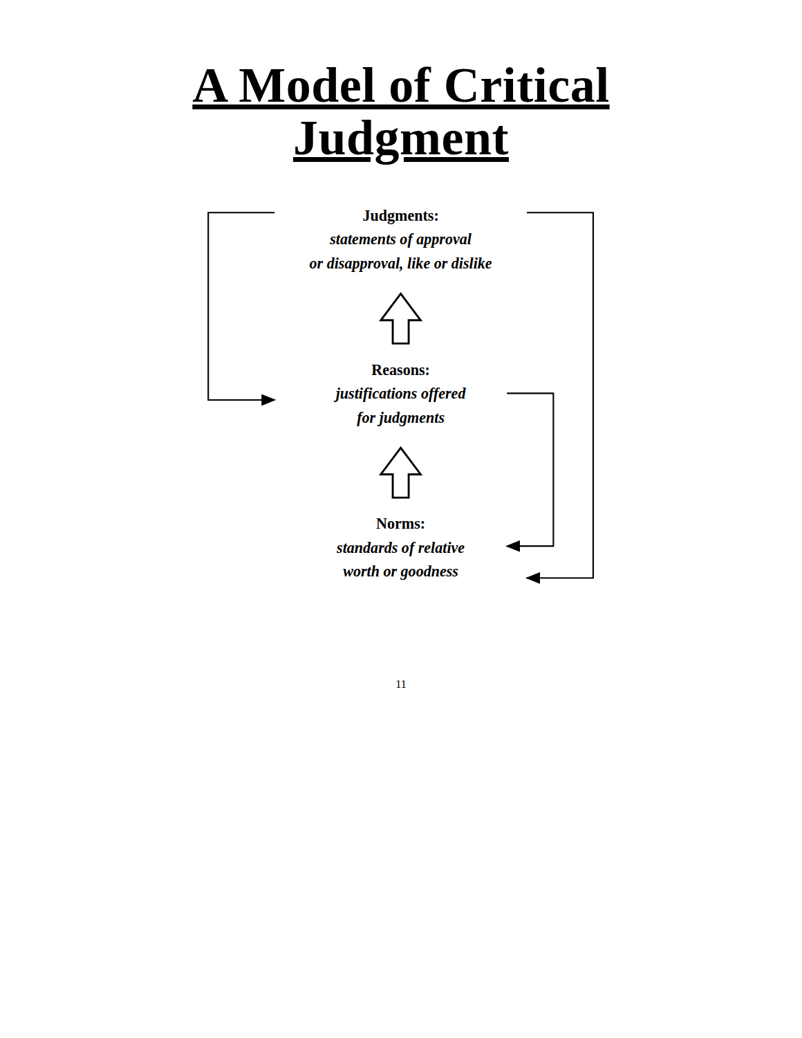A Model of Critical Judgment
Judgments: statements of approval or disapproval, like or dislike Reasons: justifications offered for judgments Norms: standards of relative worth or goodness
11